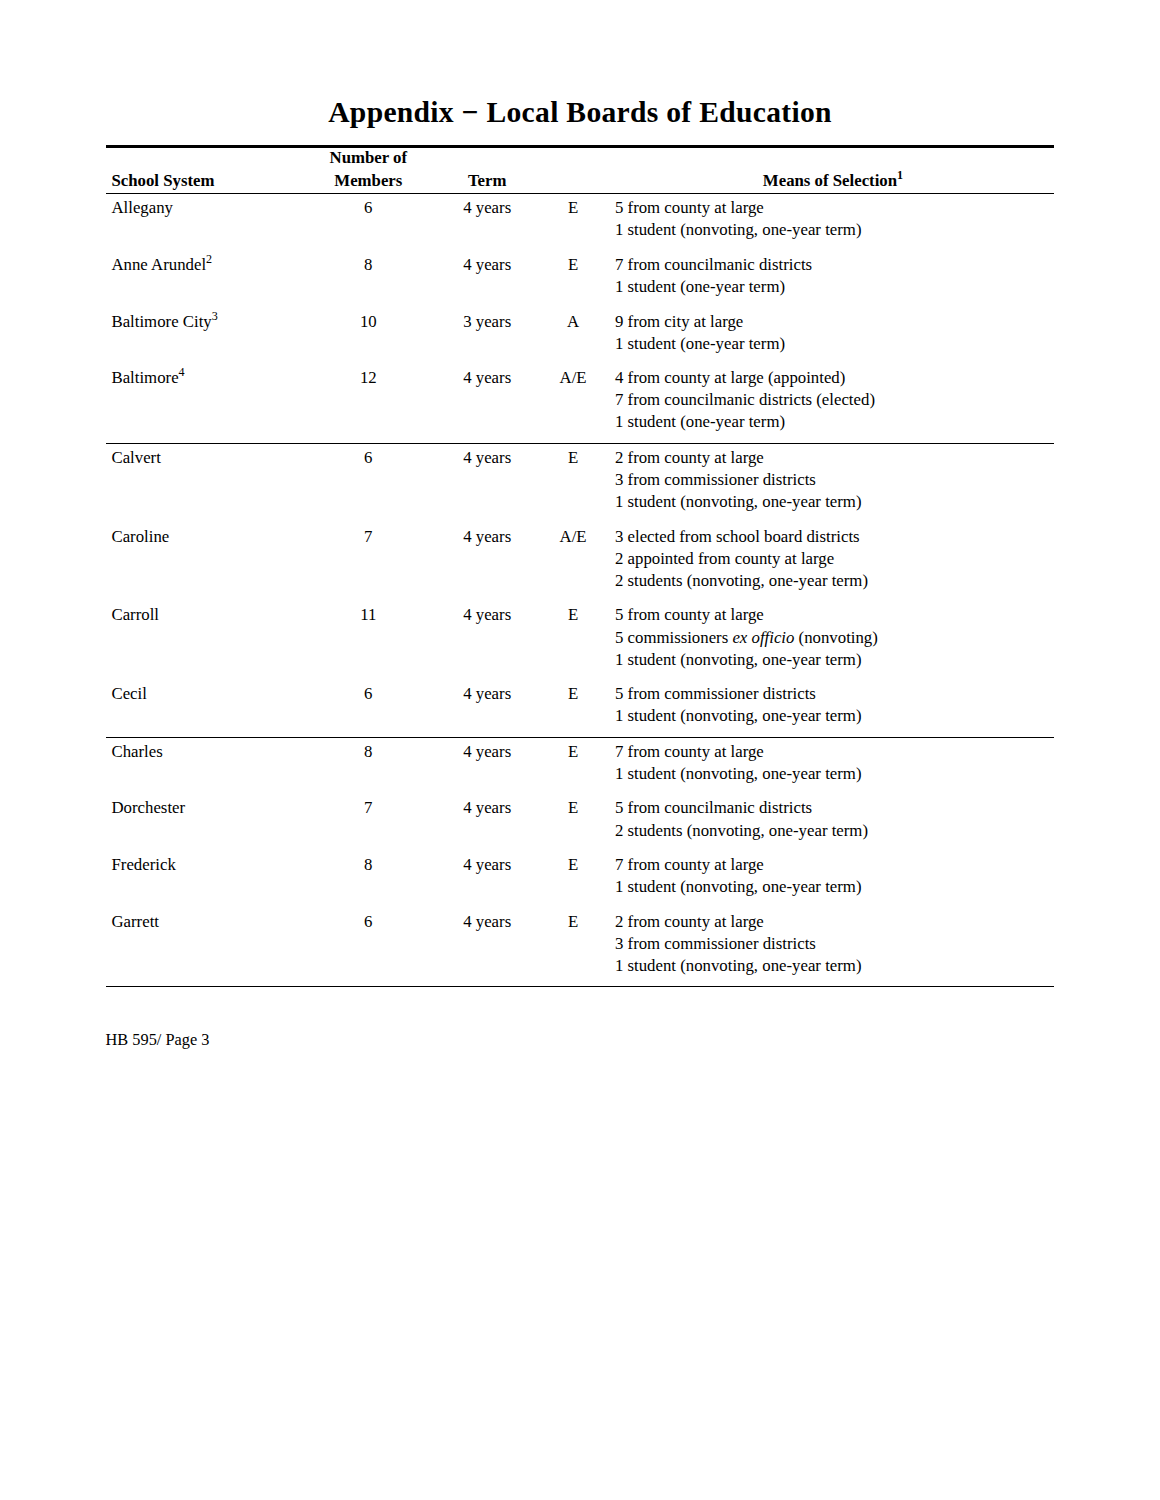Appendix − Local Boards of Education
| | Number of | | | |
| --- | --- | --- | --- | --- |
| School System | Members | Term | | Means of Selection 1 |
| Allegany | 6 | 4 years | E | 5 from county at large 1 student (nonvoting, one-year term) |
| Anne Arundel 2 | 8 | 4 years | E | 7 from councilmanic districts 1 student (one-year term) |
| Baltimore City 3 | 10 | 3 years | A | 9 from city at large 1 student (one-year term) |
| Baltimore 4 | 12 | 4 years | A/E | 4 from county at large (appointed) 7 from councilmanic districts (elected) 1 student (one-year term) |
| Calvert | 6 | 4 years | E | 2 from county at large 3 from commissioner districts 1 student (nonvoting, one-year term) |
| Caroline | 7 | 4 years | A/E | 3 elected from school board districts 2 appointed from county at large 2 students (nonvoting, one-year term) |
| Carroll | 11 | 4 years | E | 5 from county at large 5 commissioners ex officio (nonvoting) 1 student (nonvoting, one-year term) |
| Cecil | 6 | 4 years | E | 5 from commissioner districts 1 student (nonvoting, one-year term) |
| Charles | 8 | 4 years | E | 7 from county at large 1 student (nonvoting, one-year term) |
| Dorchester | 7 | 4 years | E | 5 from councilmanic districts 2 students (nonvoting, one-year term) |
| Frederick | 8 | 4 years | E | 7 from county at large 1 student (nonvoting, one-year term) |
| Garrett | 6 | 4 years | E | 2 from county at large 3 from commissioner districts 1 student (nonvoting, one-year term) |
HB 595/ Page 3